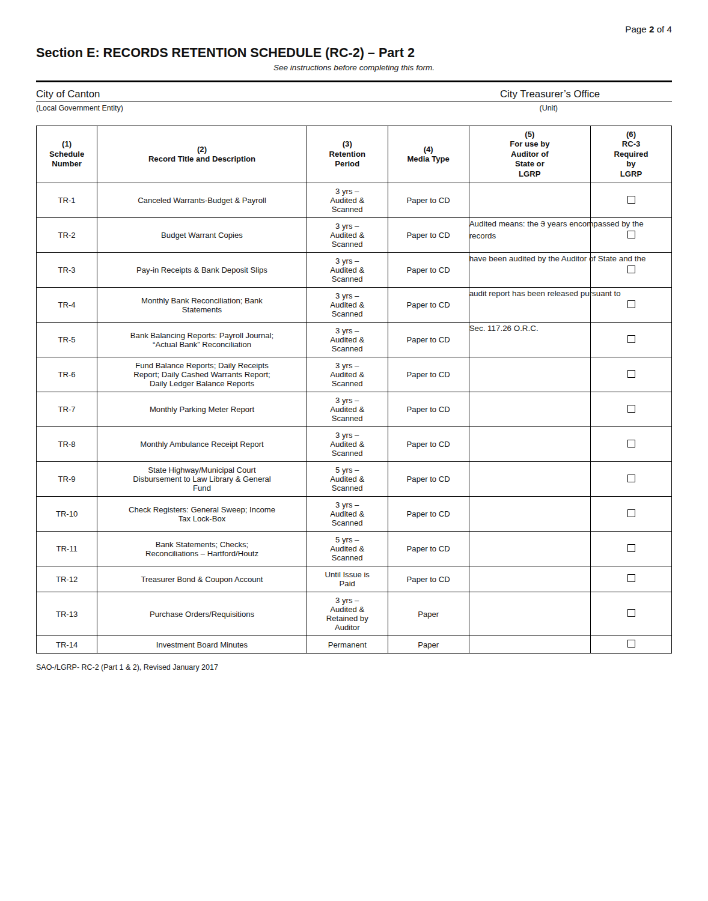Page 2 of 4
Section E: RECORDS RETENTION SCHEDULE (RC-2) – Part 2
See instructions before completing this form.
City of Canton
City Treasurer’s Office
(Local Government Entity)
(Unit)
| (1) Schedule Number | (2) Record Title and Description | (3) Retention Period | (4) Media Type | (5) For use by Auditor of State or LGRP | (6) RC-3 Required by LGRP |
| --- | --- | --- | --- | --- | --- |
| TR-1 | Canceled Warrants-Budget & Payroll | 3 yrs – Audited & Scanned | Paper to CD | | |
| TR-2 | Budget Warrant Copies | 3 yrs – Audited & Scanned | Paper to CD | Audited means: the 3 years encompassed by the records | |
| TR-3 | Pay-in Receipts & Bank Deposit Slips | 3 yrs – Audited & Scanned | Paper to CD | have been audited by the Auditor of State and the | |
| TR-4 | Monthly Bank Reconciliation; Bank Statements | 3 yrs – Audited & Scanned | Paper to CD | audit report has been released pursuant to | |
| TR-5 | Bank Balancing Reports: Payroll Journal; “Actual Bank” Reconciliation | 3 yrs – Audited & Scanned | Paper to CD | Sec. 117.26 O.R.C. | |
| TR-6 | Fund Balance Reports; Daily Receipts Report; Daily Cashed Warrants Report; Daily Ledger Balance Reports | 3 yrs – Audited & Scanned | Paper to CD | | |
| TR-7 | Monthly Parking Meter Report | 3 yrs – Audited & Scanned | Paper to CD | | |
| TR-8 | Monthly Ambulance Receipt Report | 3 yrs – Audited & Scanned | Paper to CD | | |
| TR-9 | State Highway/Municipal Court Disbursement to Law Library & General Fund | 5 yrs – Audited & Scanned | Paper to CD | | |
| TR-10 | Check Registers: General Sweep; Income Tax Lock-Box | 3 yrs – Audited & Scanned | Paper to CD | | |
| TR-11 | Bank Statements; Checks; Reconciliations – Hartford/Houtz | 5 yrs – Audited & Scanned | Paper to CD | | |
| TR-12 | Treasurer Bond & Coupon Account | Until Issue is Paid | Paper to CD | | |
| TR-13 | Purchase Orders/Requisitions | 3 yrs – Audited & Retained by Auditor | Paper | | |
| TR-14 | Investment Board Minutes | Permanent | Paper | | |
SAO-/LGRP- RC-2 (Part 1 & 2), Revised January 2017